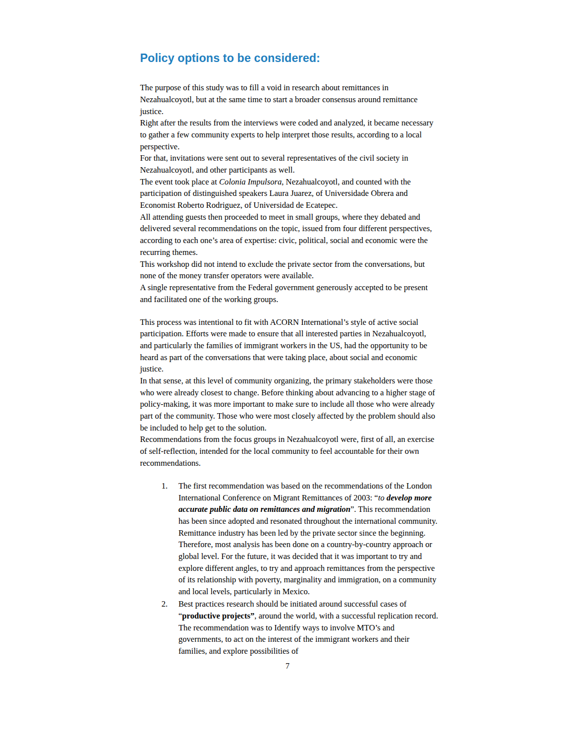Policy options to be considered:
The purpose of this study was to fill a void in research about remittances in Nezahualcoyotl, but at the same time to start a broader consensus around remittance justice.
Right after the results from the interviews were coded and analyzed, it became necessary to gather a few community experts to help interpret those results, according to a local perspective.
For that, invitations were sent out to several representatives of the civil society in Nezahualcoyotl, and other participants as well.
The event took place at Colonia Impulsora, Nezahualcoyotl, and counted with the participation of distinguished speakers Laura Juarez, of Universidade Obrera and Economist Roberto Rodriguez, of Universidad de Ecatepec.
All attending guests then proceeded to meet in small groups, where they debated and delivered several recommendations on the topic, issued from four different perspectives, according to each one’s area of expertise: civic, political, social and economic were the recurring themes.
This workshop did not intend to exclude the private sector from the conversations, but none of the money transfer operators were available.
A single representative from the Federal government generously accepted to be present and facilitated one of the working groups.
This process was intentional to fit with ACORN International’s style of active social participation. Efforts were made to ensure that all interested parties in Nezahualcoyotl, and particularly the families of immigrant workers in the US, had the opportunity to be heard as part of the conversations that were taking place, about social and economic justice.
In that sense, at this level of community organizing, the primary stakeholders were those who were already closest to change. Before thinking about advancing to a higher stage of policy-making, it was more important to make sure to include all those who were already part of the community. Those who were most closely affected by the problem should also be included to help get to the solution.
Recommendations from the focus groups in Nezahualcoyotl were, first of all, an exercise of self-reflection, intended for the local community to feel accountable for their own recommendations.
The first recommendation was based on the recommendations of the London International Conference on Migrant Remittances of 2003: “to develop more accurate public data on remittances and migration”. This recommendation has been since adopted and resonated throughout the international community. Remittance industry has been led by the private sector since the beginning. Therefore, most analysis has been done on a country-by-country approach or global level. For the future, it was decided that it was important to try and explore different angles, to try and approach remittances from the perspective of its relationship with poverty, marginality and immigration, on a community and local levels, particularly in Mexico.
Best practices research should be initiated around successful cases of “productive projects”, around the world, with a successful replication record. The recommendation was to Identify ways to involve MTO’s and governments, to act on the interest of the immigrant workers and their families, and explore possibilities of
7